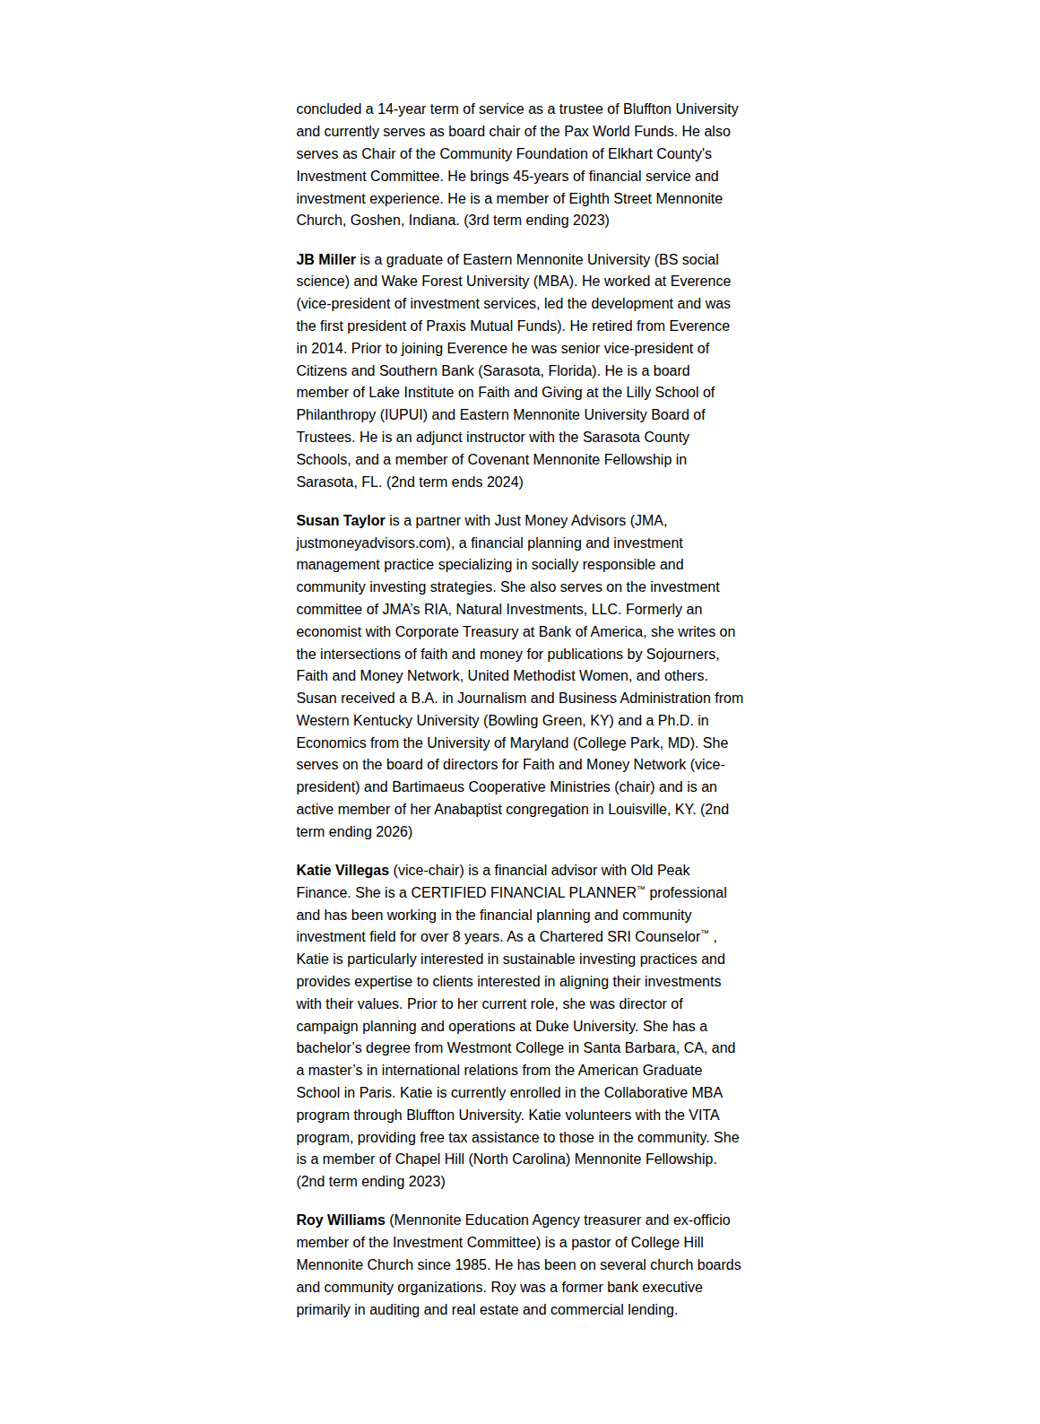concluded a 14-year term of service as a trustee of Bluffton University and currently serves as board chair of the Pax World Funds. He also serves as Chair of the Community Foundation of Elkhart County's Investment Committee. He brings 45-years of financial service and investment experience. He is a member of Eighth Street Mennonite Church, Goshen, Indiana. (3rd term ending 2023)
JB Miller is a graduate of Eastern Mennonite University (BS social science) and Wake Forest University (MBA). He worked at Everence (vice-president of investment services, led the development and was the first president of Praxis Mutual Funds). He retired from Everence in 2014. Prior to joining Everence he was senior vice-president of Citizens and Southern Bank (Sarasota, Florida). He is a board member of Lake Institute on Faith and Giving at the Lilly School of Philanthropy (IUPUI) and Eastern Mennonite University Board of Trustees. He is an adjunct instructor with the Sarasota County Schools, and a member of Covenant Mennonite Fellowship in Sarasota, FL. (2nd term ends 2024)
Susan Taylor is a partner with Just Money Advisors (JMA, justmoneyadvisors.com), a financial planning and investment management practice specializing in socially responsible and community investing strategies. She also serves on the investment committee of JMA’s RIA, Natural Investments, LLC. Formerly an economist with Corporate Treasury at Bank of America, she writes on the intersections of faith and money for publications by Sojourners, Faith and Money Network, United Methodist Women, and others. Susan received a B.A. in Journalism and Business Administration from Western Kentucky University (Bowling Green, KY) and a Ph.D. in Economics from the University of Maryland (College Park, MD). She serves on the board of directors for Faith and Money Network (vice-president) and Bartimaeus Cooperative Ministries (chair) and is an active member of her Anabaptist congregation in Louisville, KY. (2nd term ending 2026)
Katie Villegas (vice-chair) is a financial advisor with Old Peak Finance. She is a CERTIFIED FINANCIAL PLANNER™ professional and has been working in the financial planning and community investment field for over 8 years. As a Chartered SRI Counselor™ , Katie is particularly interested in sustainable investing practices and provides expertise to clients interested in aligning their investments with their values. Prior to her current role, she was director of campaign planning and operations at Duke University. She has a bachelor’s degree from Westmont College in Santa Barbara, CA, and a master’s in international relations from the American Graduate School in Paris. Katie is currently enrolled in the Collaborative MBA program through Bluffton University. Katie volunteers with the VITA program, providing free tax assistance to those in the community. She is a member of Chapel Hill (North Carolina) Mennonite Fellowship. (2nd term ending 2023)
Roy Williams (Mennonite Education Agency treasurer and ex-officio member of the Investment Committee) is a pastor of College Hill Mennonite Church since 1985. He has been on several church boards and community organizations. Roy was a former bank executive primarily in auditing and real estate and commercial lending.